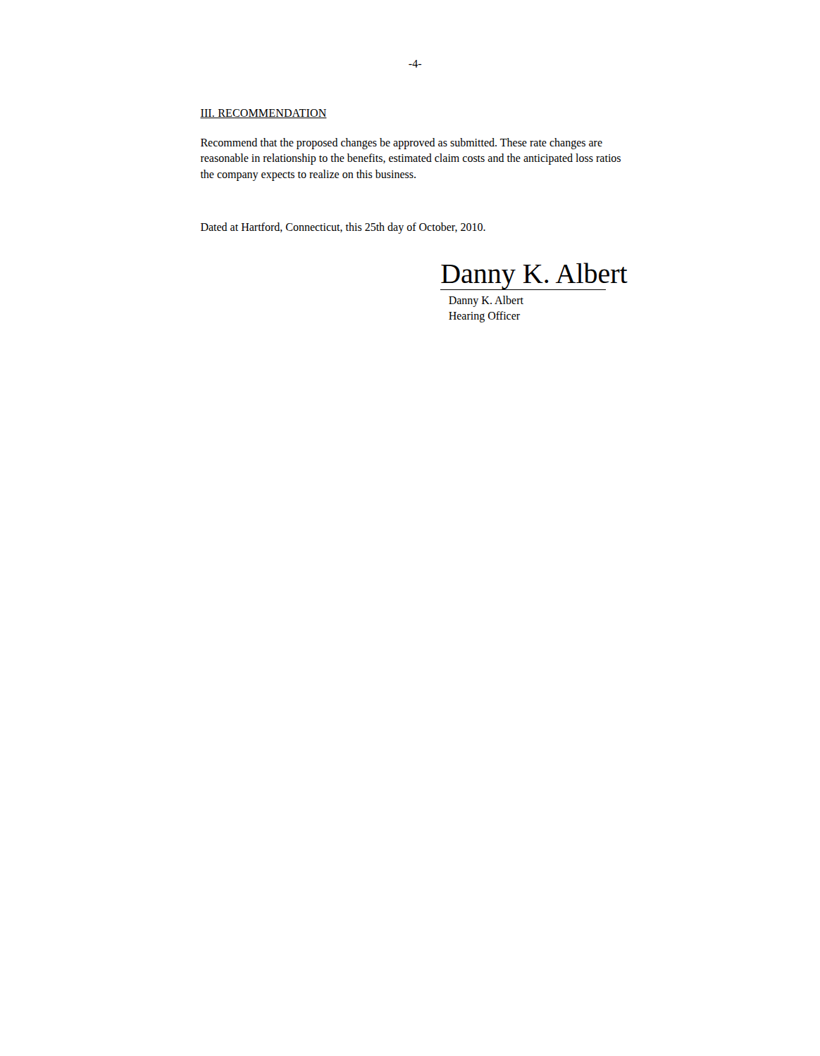-4-
III. RECOMMENDATION
Recommend that the proposed changes be approved as submitted. These rate changes are reasonable in relationship to the benefits, estimated claim costs and the anticipated loss ratios the company expects to realize on this business.
Dated at Hartford, Connecticut, this 25th day of October, 2010.
Danny K. Albert
Danny K. Albert
Hearing Officer